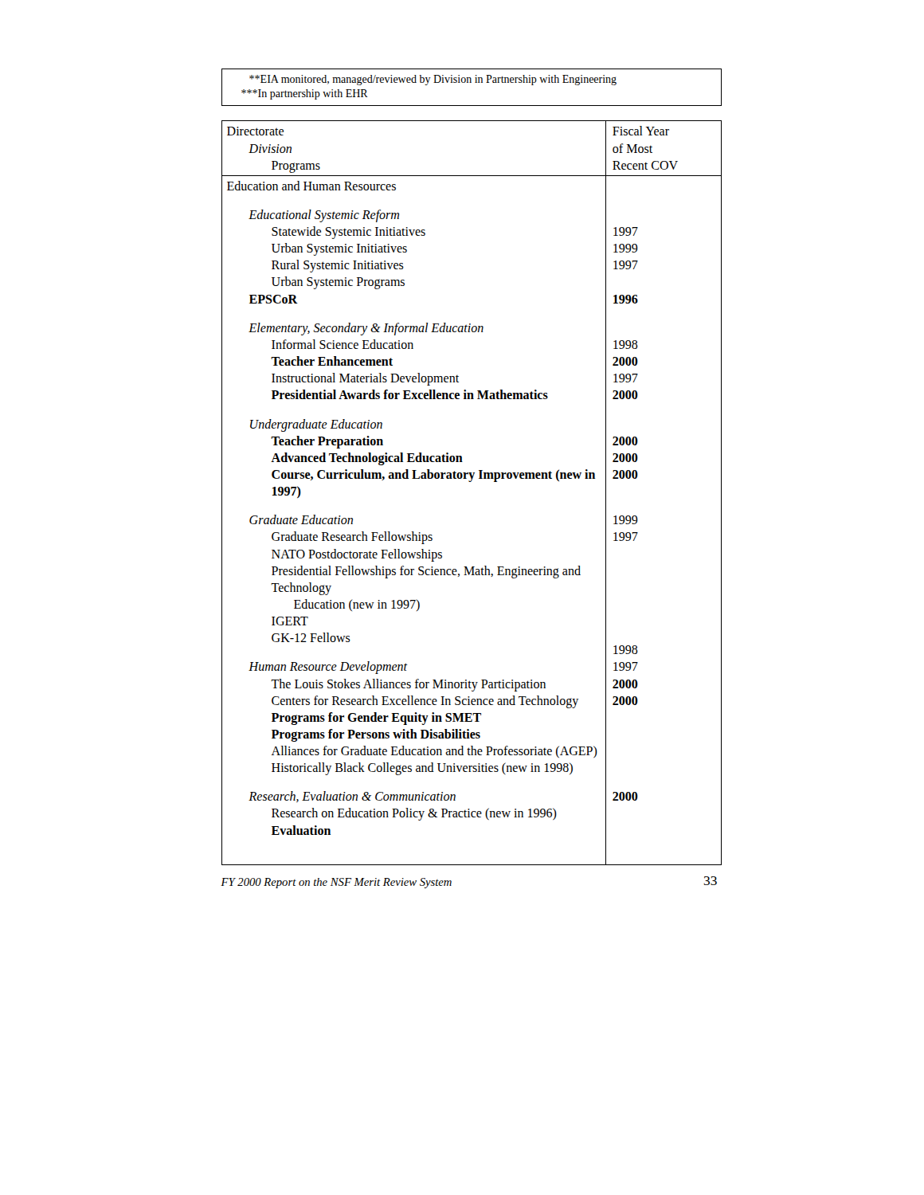**EIA monitored, managed/reviewed by Division in Partnership with Engineering
***In partnership with EHR
| Directorate Division Programs | Fiscal Year of Most Recent COV |
| Education and Human Resources Educational Systemic Reform Statewide Systemic Initiatives Urban Systemic Initiatives Rural Systemic Initiatives Urban Systemic Programs EPSCoR Elementary, Secondary & Informal Education Informal Science Education Teacher Enhancement Instructional Materials Development Presidential Awards for Excellence in Mathematics Undergraduate Education Teacher Preparation Advanced Technological Education Course, Curriculum, and Laboratory Improvement (new in 1997) Graduate Education Graduate Research Fellowships NATO Postdoctorate Fellowships Presidential Fellowships for Science, Math, Engineering and Technology Education (new in 1997) IGERT GK-12 Fellows Human Resource Development The Louis Stokes Alliances for Minority Participation Centers for Research Excellence In Science and Technology Programs for Gender Equity in SMET Programs for Persons with Disabilities Alliances for Graduate Education and the Professoriate (AGEP) Historically Black Colleges and Universities (new in 1998) Research, Evaluation & Communication Research on Education Policy & Practice (new in 1996) Evaluation | 1997 1999 1997 1996 1998 2000 1997 2000 2000 2000 2000 1999 1997 1998 1997 2000 2000 2000 |
FY 2000 Report on the NSF Merit Review System
33